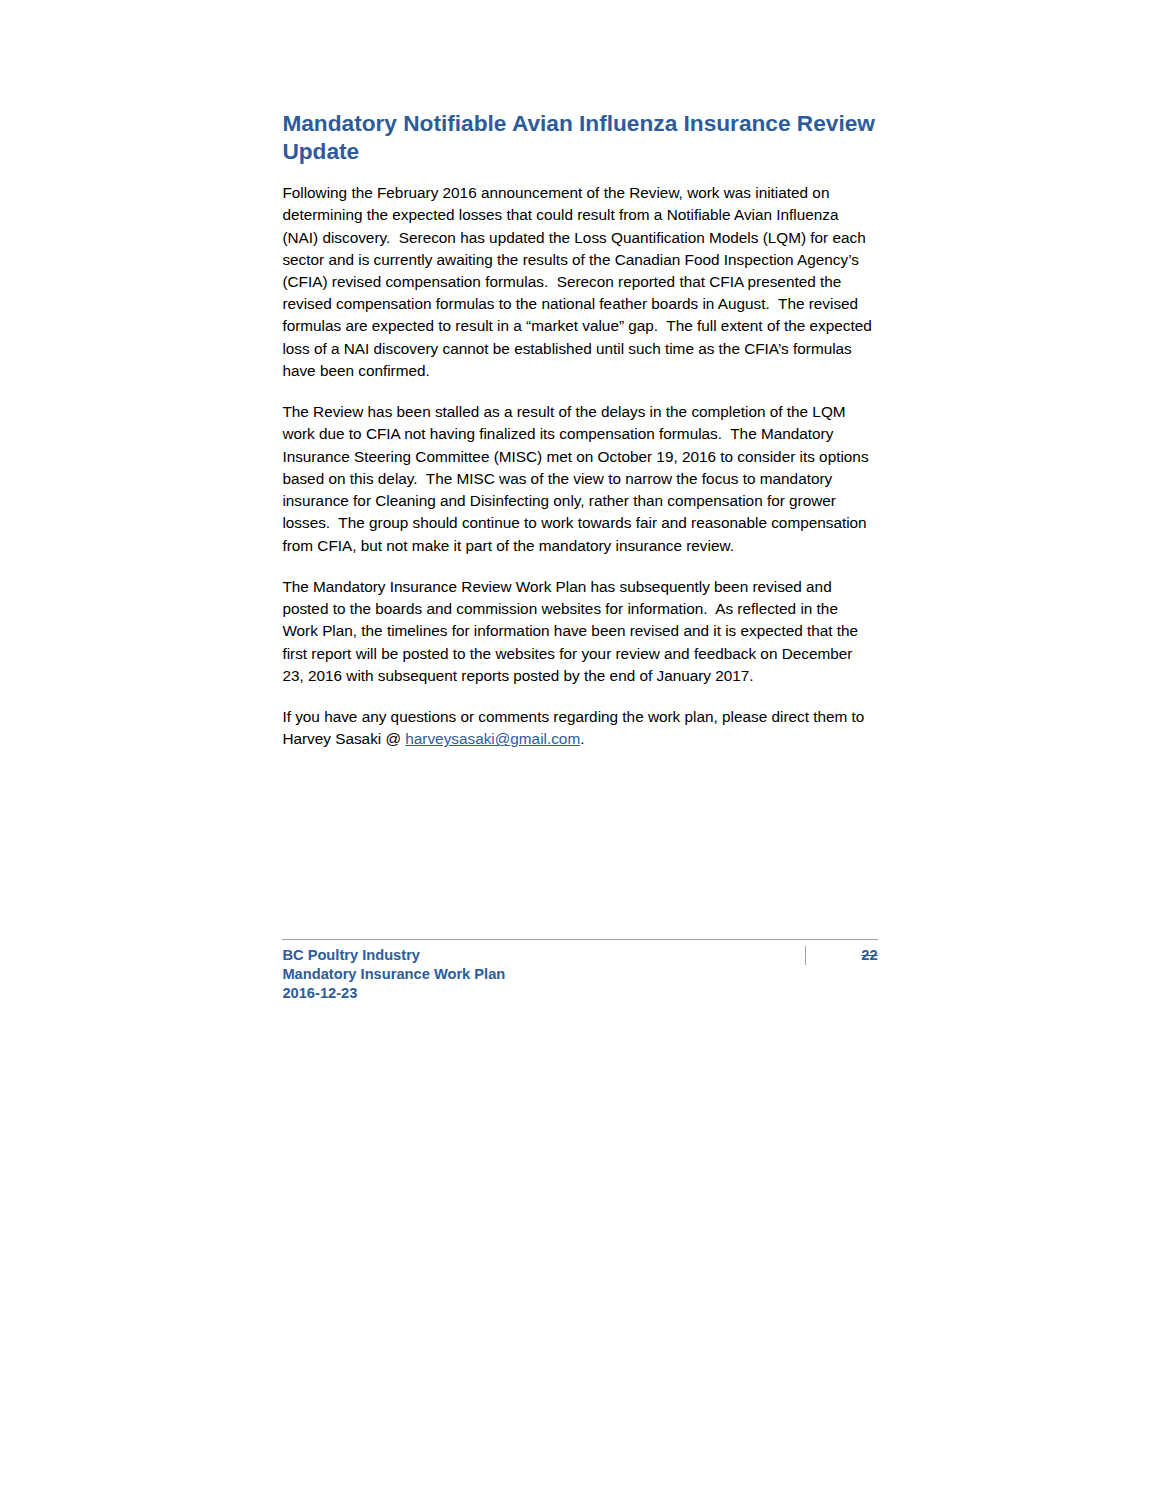Mandatory Notifiable Avian Influenza Insurance Review Update
Following the February 2016 announcement of the Review, work was initiated on determining the expected losses that could result from a Notifiable Avian Influenza (NAI) discovery. Serecon has updated the Loss Quantification Models (LQM) for each sector and is currently awaiting the results of the Canadian Food Inspection Agency’s (CFIA) revised compensation formulas. Serecon reported that CFIA presented the revised compensation formulas to the national feather boards in August. The revised formulas are expected to result in a “market value” gap. The full extent of the expected loss of a NAI discovery cannot be established until such time as the CFIA’s formulas have been confirmed.
The Review has been stalled as a result of the delays in the completion of the LQM work due to CFIA not having finalized its compensation formulas. The Mandatory Insurance Steering Committee (MISC) met on October 19, 2016 to consider its options based on this delay. The MISC was of the view to narrow the focus to mandatory insurance for Cleaning and Disinfecting only, rather than compensation for grower losses. The group should continue to work towards fair and reasonable compensation from CFIA, but not make it part of the mandatory insurance review.
The Mandatory Insurance Review Work Plan has subsequently been revised and posted to the boards and commission websites for information. As reflected in the Work Plan, the timelines for information have been revised and it is expected that the first report will be posted to the websites for your review and feedback on December 23, 2016 with subsequent reports posted by the end of January 2017.
If you have any questions or comments regarding the work plan, please direct them to Harvey Sasaki @ harveysasaki@gmail.com.
BC Poultry Industry
Mandatory Insurance Work Plan
2016-12-23
22